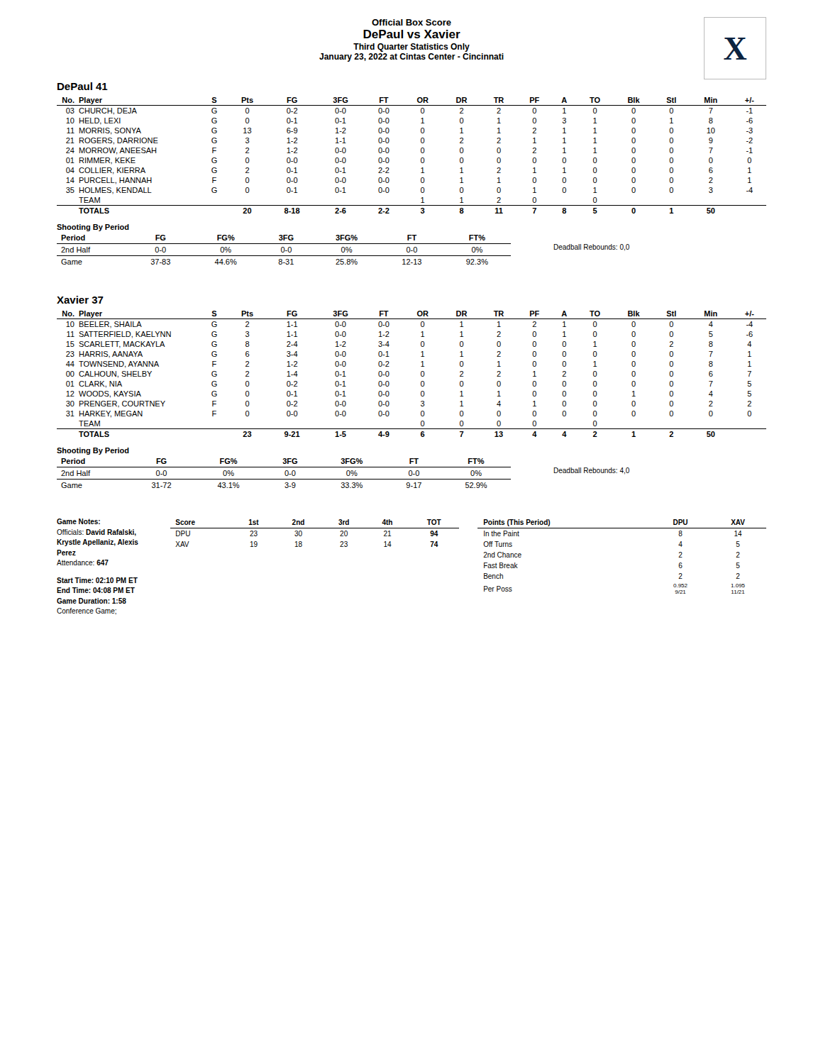X
Official Box Score
DePaul vs Xavier
Third Quarter Statistics Only
January 23, 2022 at Cintas Center - Cincinnati
DePaul 41
| No. | Player | S | Pts | FG | 3FG | FT | OR | DR | TR | PF | A | TO | Blk | Stl | Min | +/- |
| --- | --- | --- | --- | --- | --- | --- | --- | --- | --- | --- | --- | --- | --- | --- | --- | --- |
| 03 | CHURCH, DEJA | G | 0 | 0-2 | 0-0 | 0-0 | 0 | 2 | 2 | 0 | 1 | 0 | 0 | 0 | 7 | -1 |
| 10 | HELD, LEXI | G | 0 | 0-1 | 0-1 | 0-0 | 1 | 0 | 1 | 0 | 3 | 1 | 0 | 1 | 8 | -6 |
| 11 | MORRIS, SONYA | G | 13 | 6-9 | 1-2 | 0-0 | 0 | 1 | 1 | 2 | 1 | 1 | 0 | 0 | 10 | -3 |
| 21 | ROGERS, DARRIONE | G | 3 | 1-2 | 1-1 | 0-0 | 0 | 2 | 2 | 1 | 1 | 1 | 0 | 0 | 9 | -2 |
| 24 | MORROW, ANEESAH | F | 2 | 1-2 | 0-0 | 0-0 | 0 | 0 | 0 | 2 | 1 | 1 | 0 | 0 | 7 | -1 |
| 01 | RIMMER, KEKE | G | 0 | 0-0 | 0-0 | 0-0 | 0 | 0 | 0 | 0 | 0 | 0 | 0 | 0 | 0 | 0 |
| 04 | COLLIER, KIERRA | G | 2 | 0-1 | 0-1 | 2-2 | 1 | 1 | 2 | 1 | 1 | 0 | 0 | 0 | 6 | 1 |
| 14 | PURCELL, HANNAH | F | 0 | 0-0 | 0-0 | 0-0 | 0 | 1 | 1 | 0 | 0 | 0 | 0 | 0 | 2 | 1 |
| 35 | HOLMES, KENDALL | G | 0 | 0-1 | 0-1 | 0-0 | 0 | 0 | 0 | 1 | 0 | 1 | 0 | 0 | 3 | -4 |
| | TEAM | | | | | | 1 | 1 | 2 | 0 | | 0 | | | | |
| | TOTALS | | 20 | 8-18 | 2-6 | 2-2 | 3 | 8 | 11 | 7 | 8 | 5 | 0 | 1 | 50 | |
Shooting By Period
| Period | FG | FG% | 3FG | 3FG% | FT | FT% |
| --- | --- | --- | --- | --- | --- | --- |
| 2nd Half | 0-0 | 0% | 0-0 | 0% | 0-0 | 0% |
| Game | 37-83 | 44.6% | 8-31 | 25.8% | 12-13 | 92.3% |
Deadball Rebounds: 0,0
Xavier 37
| No. | Player | S | Pts | FG | 3FG | FT | OR | DR | TR | PF | A | TO | Blk | Stl | Min | +/- |
| --- | --- | --- | --- | --- | --- | --- | --- | --- | --- | --- | --- | --- | --- | --- | --- | --- |
| 10 | BEELER, SHAILA | G | 2 | 1-1 | 0-0 | 0-0 | 0 | 1 | 1 | 2 | 1 | 0 | 0 | 0 | 4 | -4 |
| 11 | SATTERFIELD, KAELYNN | G | 3 | 1-1 | 0-0 | 1-2 | 1 | 1 | 2 | 0 | 1 | 0 | 0 | 0 | 5 | -6 |
| 15 | SCARLETT, MACKAYLA | G | 8 | 2-4 | 1-2 | 3-4 | 0 | 0 | 0 | 0 | 0 | 1 | 0 | 2 | 8 | 4 |
| 23 | HARRIS, AANAYA | G | 6 | 3-4 | 0-0 | 0-1 | 1 | 1 | 2 | 0 | 0 | 0 | 0 | 0 | 7 | 1 |
| 44 | TOWNSEND, AYANNA | F | 2 | 1-2 | 0-0 | 0-2 | 1 | 0 | 1 | 0 | 0 | 1 | 0 | 0 | 8 | 1 |
| 00 | CALHOUN, SHELBY | G | 2 | 1-4 | 0-1 | 0-0 | 0 | 2 | 2 | 1 | 2 | 0 | 0 | 0 | 6 | 7 |
| 01 | CLARK, NIA | G | 0 | 0-2 | 0-1 | 0-0 | 0 | 0 | 0 | 0 | 0 | 0 | 0 | 0 | 7 | 5 |
| 12 | WOODS, KAYSIA | G | 0 | 0-1 | 0-1 | 0-0 | 0 | 1 | 1 | 0 | 0 | 0 | 1 | 0 | 4 | 5 |
| 30 | PRENGER, COURTNEY | F | 0 | 0-2 | 0-0 | 0-0 | 3 | 1 | 4 | 1 | 0 | 0 | 0 | 0 | 2 | 2 |
| 31 | HARKEY, MEGAN | F | 0 | 0-0 | 0-0 | 0-0 | 0 | 0 | 0 | 0 | 0 | 0 | 0 | 0 | 0 | 0 |
| | TEAM | | | | | | 0 | 0 | 0 | 0 | | 0 | | | | |
| | TOTALS | | 23 | 9-21 | 1-5 | 4-9 | 6 | 7 | 13 | 4 | 4 | 2 | 1 | 2 | 50 | |
Shooting By Period
| Period | FG | FG% | 3FG | 3FG% | FT | FT% |
| --- | --- | --- | --- | --- | --- | --- |
| 2nd Half | 0-0 | 0% | 0-0 | 0% | 0-0 | 0% |
| Game | 31-72 | 43.1% | 3-9 | 33.3% | 9-17 | 52.9% |
Deadball Rebounds: 4,0
Game Notes:
Officials: David Rafalski, Krystle Apellaniz, Alexis Perez
Attendance: 647
Start Time: 02:10 PM ET
End Time: 04:08 PM ET
Game Duration: 1:58
Conference Game;
| Score | 1st | 2nd | 3rd | 4th | TOT |
| --- | --- | --- | --- | --- | --- |
| DPU | 23 | 30 | 20 | 21 | 94 |
| XAV | 19 | 18 | 23 | 14 | 74 |
| Points (This Period) | DPU | XAV |
| --- | --- | --- |
| In the Paint | 8 | 14 |
| Off Turns | 4 | 5 |
| 2nd Chance | 2 | 2 |
| Fast Break | 6 | 5 |
| Bench | 2 | 2 |
| Per Poss | 0.952 9/21 | 1.095 11/21 |